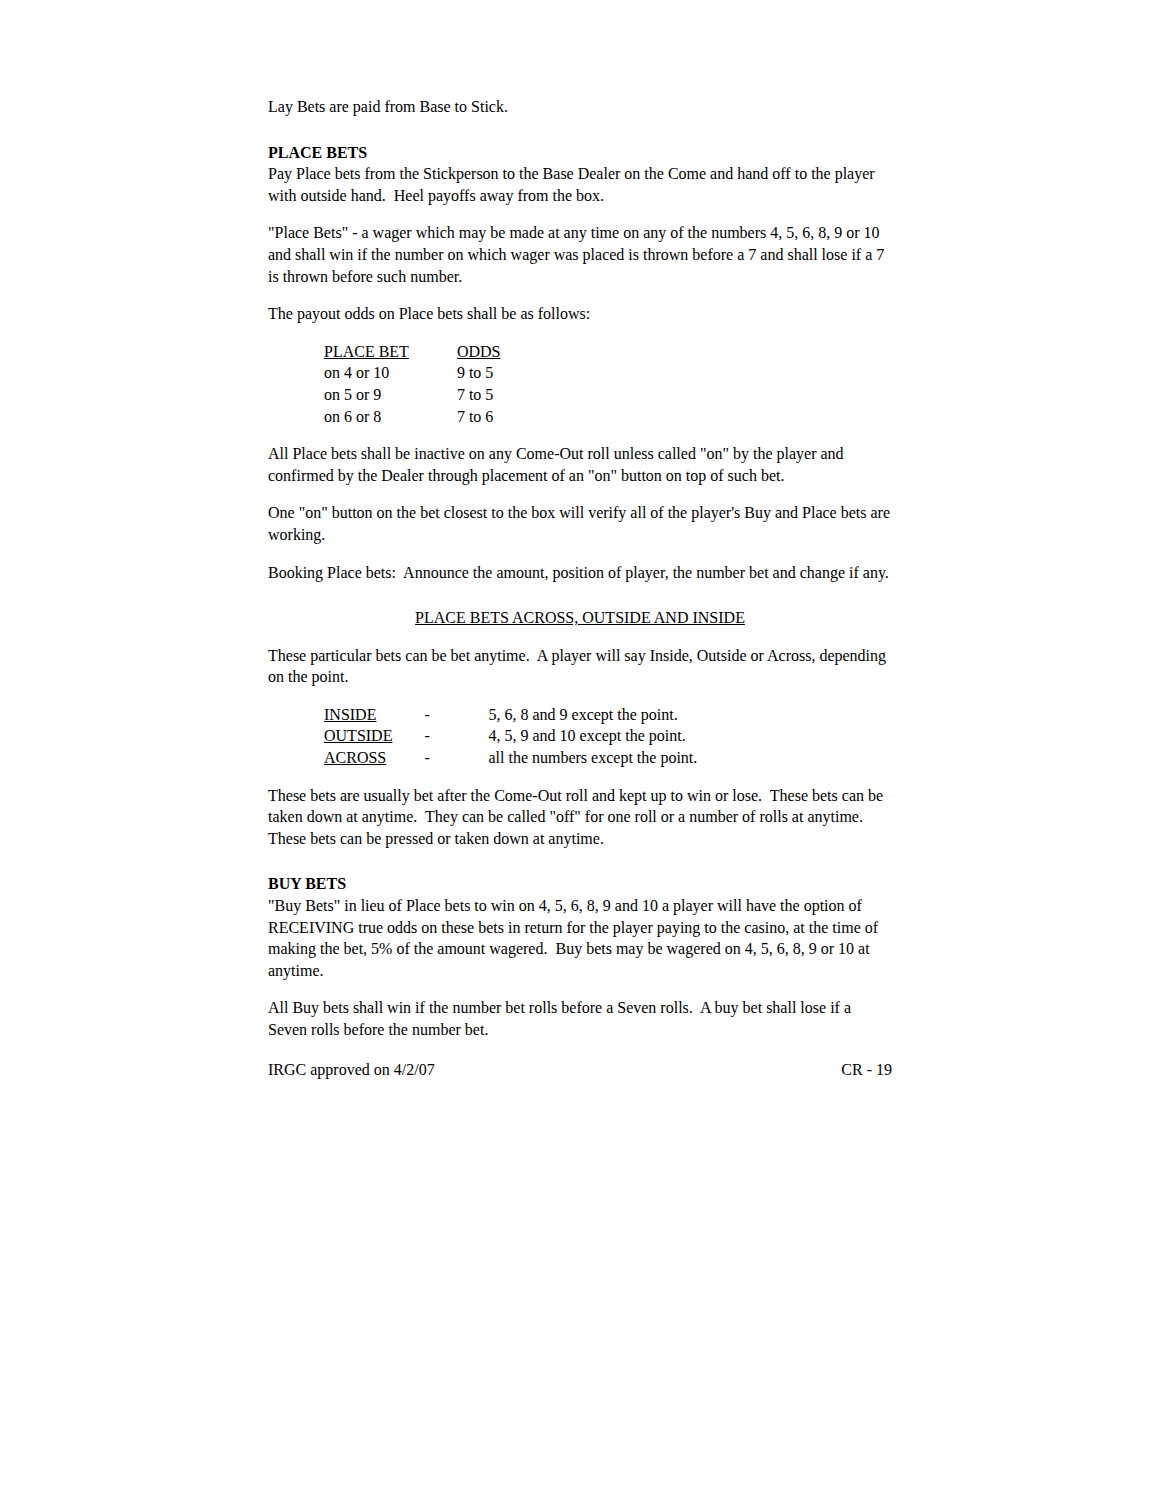Lay Bets are paid from Base to Stick.
Place Bets
Pay Place bets from the Stickperson to the Base Dealer on the Come and hand off to the player with outside hand. Heel payoffs away from the box.
"Place Bets" - a wager which may be made at any time on any of the numbers 4, 5, 6, 8, 9 or 10 and shall win if the number on which wager was placed is thrown before a 7 and shall lose if a 7 is thrown before such number.
The payout odds on Place bets shall be as follows:
| PLACE BET | ODDS |
| --- | --- |
| on 4 or 10 | 9 to 5 |
| on 5 or 9 | 7 to 5 |
| on 6 or 8 | 7 to 6 |
All Place bets shall be inactive on any Come-Out roll unless called "on" by the player and confirmed by the Dealer through placement of an "on" button on top of such bet.
One "on" button on the bet closest to the box will verify all of the player's Buy and Place bets are working.
Booking Place bets: Announce the amount, position of player, the number bet and change if any.
PLACE BETS ACROSS, OUTSIDE AND INSIDE
These particular bets can be bet anytime. A player will say Inside, Outside or Across, depending on the point.
| INSIDE | - | 5, 6, 8 and 9 except the point. |
| OUTSIDE | - | 4, 5, 9 and 10 except the point. |
| ACROSS | - | all the numbers except the point. |
These bets are usually bet after the Come-Out roll and kept up to win or lose. These bets can be taken down at anytime. They can be called "off" for one roll or a number of rolls at anytime. These bets can be pressed or taken down at anytime.
Buy Bets
"Buy Bets" in lieu of Place bets to win on 4, 5, 6, 8, 9 and 10 a player will have the option of RECEIVING true odds on these bets in return for the player paying to the casino, at the time of making the bet, 5% of the amount wagered. Buy bets may be wagered on 4, 5, 6, 8, 9 or 10 at anytime.
All Buy bets shall win if the number bet rolls before a Seven rolls. A buy bet shall lose if a Seven rolls before the number bet.
IRGC approved on 4/2/07 CR - 19